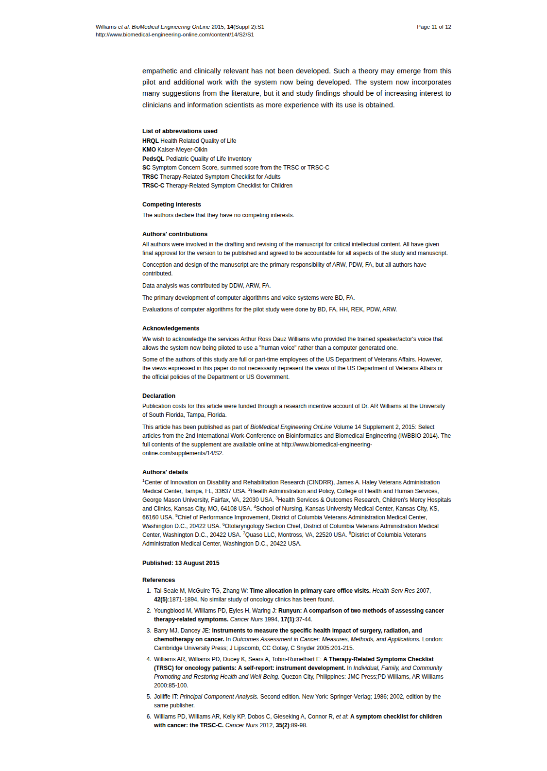Williams et al. BioMedical Engineering OnLine 2015, 14(Suppl 2):S1
http://www.biomedical-engineering-online.com/content/14/S2/S1
Page 11 of 12
empathetic and clinically relevant has not been developed. Such a theory may emerge from this pilot and additional work with the system now being developed. The system now incorporates many suggestions from the literature, but it and study findings should be of increasing interest to clinicians and information scientists as more experience with its use is obtained.
List of abbreviations used
HRQL Health Related Quality of Life
KMO Kaiser-Meyer-Olkin
PedsQL Pediatric Quality of Life Inventory
SC Symptom Concern Score, summed score from the TRSC or TRSC-C
TRSC Therapy-Related Symptom Checklist for Adults
TRSC-C Therapy-Related Symptom Checklist for Children
Competing interests
The authors declare that they have no competing interests.
Authors' contributions
All authors were involved in the drafting and revising of the manuscript for critical intellectual content. All have given final approval for the version to be published and agreed to be accountable for all aspects of the study and manuscript.
Conception and design of the manuscript are the primary responsibility of ARW, PDW, FA, but all authors have contributed.
Data analysis was contributed by DDW, ARW, FA.
The primary development of computer algorithms and voice systems were BD, FA.
Evaluations of computer algorithms for the pilot study were done by BD, FA, HH, REK, PDW, ARW.
Acknowledgements
We wish to acknowledge the services Arthur Ross Dauz Williams who provided the trained speaker/actor's voice that allows the system now being piloted to use a "human voice" rather than a computer generated one.
Some of the authors of this study are full or part-time employees of the US Department of Veterans Affairs. However, the views expressed in this paper do not necessarily represent the views of the US Department of Veterans Affairs or the official policies of the Department or US Government.
Declaration
Publication costs for this article were funded through a research incentive account of Dr. AR Williams at the University of South Florida, Tampa, Florida.
This article has been published as part of BioMedical Engineering OnLine Volume 14 Supplement 2, 2015: Select articles from the 2nd International Work-Conference on Bioinformatics and Biomedical Engineering (IWBBIO 2014). The full contents of the supplement are available online at http://www.biomedical-engineering-online.com/supplements/14/S2.
Authors' details
1Center of Innovation on Disability and Rehabilitation Research (CINDRR), James A. Haley Veterans Administration Medical Center, Tampa, FL, 33637 USA. 2Health Administration and Policy, College of Health and Human Services, George Mason University, Fairfax, VA, 22030 USA. 3Health Services & Outcomes Research, Children's Mercy Hospitals and Clinics, Kansas City, MO, 64108 USA. 4School of Nursing, Kansas University Medical Center, Kansas City, KS, 66160 USA. 5Chief of Performance Improvement, District of Columbia Veterans Administration Medical Center, Washington D.C., 20422 USA. 6Otolaryngology Section Chief, District of Columbia Veterans Administration Medical Center, Washington D.C., 20422 USA. 7Quaso LLC, Montross, VA, 22520 USA. 8District of Columbia Veterans Administration Medical Center, Washington D.C., 20422 USA.
Published: 13 August 2015
References
Tai-Seale M, McGuire TG, Zhang W: Time allocation in primary care office visits. Health Serv Res 2007, 42(5):1871-1894, No similar study of oncology clinics has been found.
Youngblood M, Williams PD, Eyles H, Waring J: Runyun: A comparison of two methods of assessing cancer therapy-related symptoms. Cancer Nurs 1994, 17(1):37-44.
Barry MJ, Dancey JE: Instruments to measure the specific health impact of surgery, radiation, and chemotherapy on cancer. In Outcomes Assessment in Cancer: Measures, Methods, and Applications. London: Cambridge University Press; J Lipscomb, CC Gotay, C Snyder 2005:201-215.
Williams AR, Williams PD, Ducey K, Sears A, Tobin-Rumelhart E: A Therapy-Related Symptoms Checklist (TRSC) for oncology patients: A self-report: instrument development. In Individual, Family, and Community Promoting and Restoring Health and Well-Being. Quezon City, Philippines: JMC Press;PD Williams, AR Williams 2000:85-100.
Jolliffe IT: Principal Component Analysis. Second edition. New York: Springer-Verlag; 1986; 2002, edition by the same publisher.
Williams PD, Williams AR, Kelly KP, Dobos C, Gieseking A, Connor R, et al: A symptom checklist for children with cancer: the TRSC-C. Cancer Nurs 2012, 35(2):89-98.